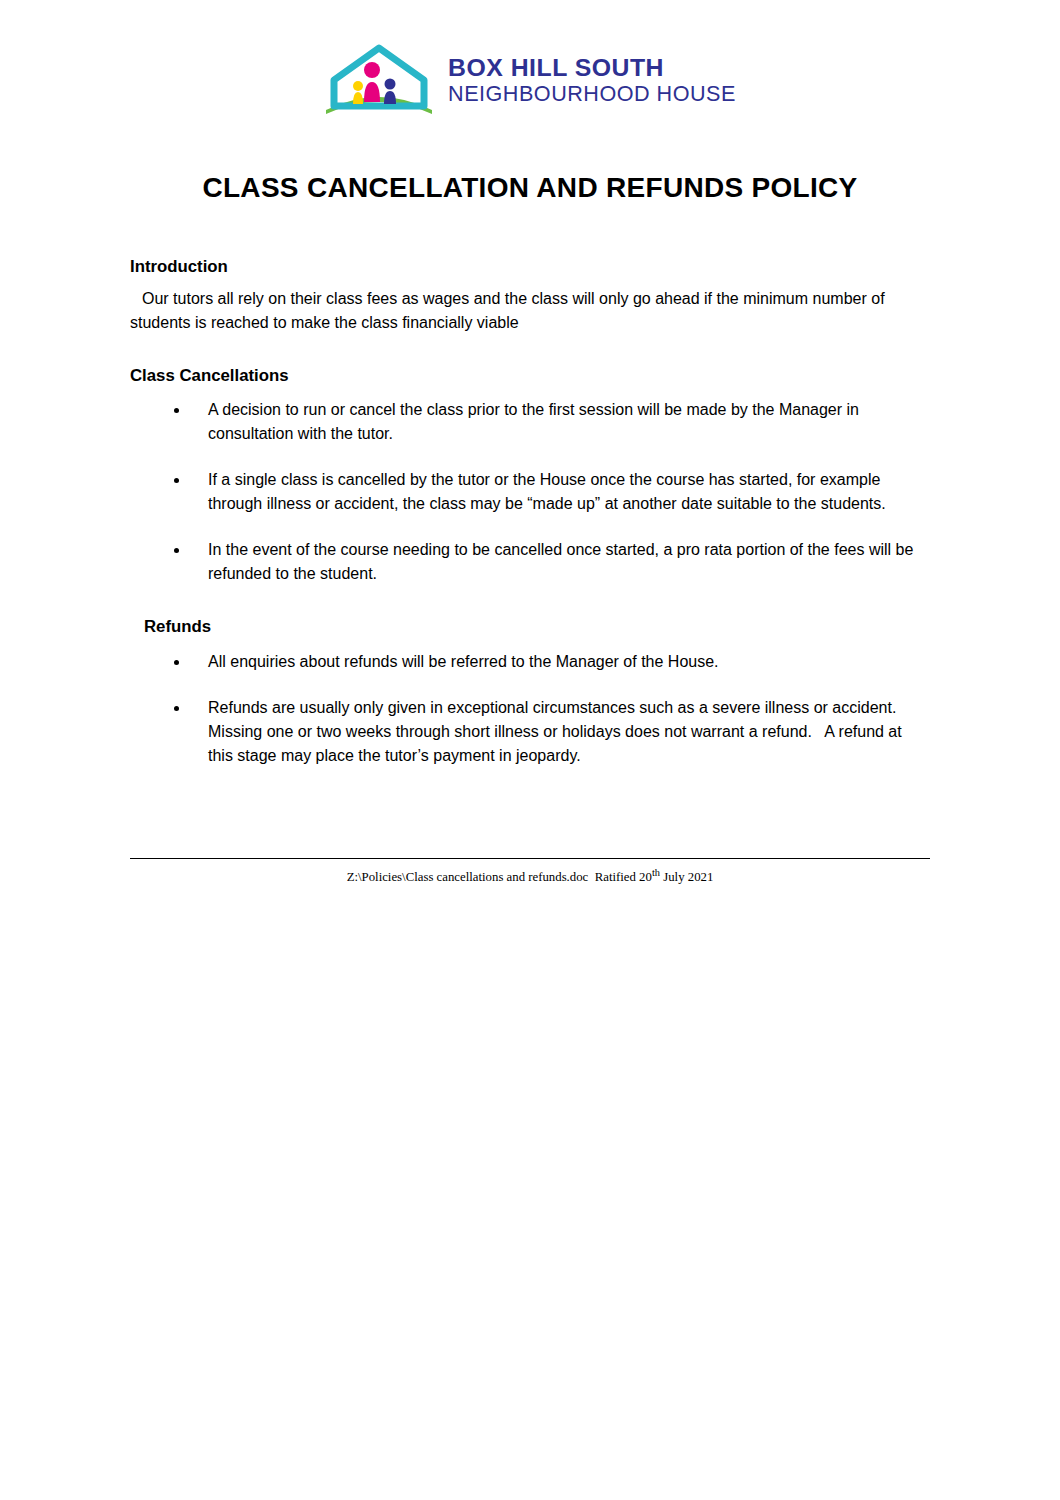Box Hill South Neighbourhood House logo
BOX HILL SOUTH
NEIGHBOURHOOD HOUSE
CLASS CANCELLATION AND REFUNDS POLICY
Introduction
Our tutors all rely on their class fees as wages and the class will only go ahead if the minimum number of students is reached to make the class financially viable
Class Cancellations
A decision to run or cancel the class prior to the first session will be made by the Manager in consultation with the tutor.
If a single class is cancelled by the tutor or the House once the course has started, for example through illness or accident, the class may be “made up” at another date suitable to the students.
In the event of the course needing to be cancelled once started, a pro rata portion of the fees will be refunded to the student.
Refunds
All enquiries about refunds will be referred to the Manager of the House.
Refunds are usually only given in exceptional circumstances such as a severe illness or accident. Missing one or two weeks through short illness or holidays does not warrant a refund. A refund at this stage may place the tutor’s payment in jeopardy.
Z:\Policies\Class cancellations and refunds.doc Ratified 20th July 2021